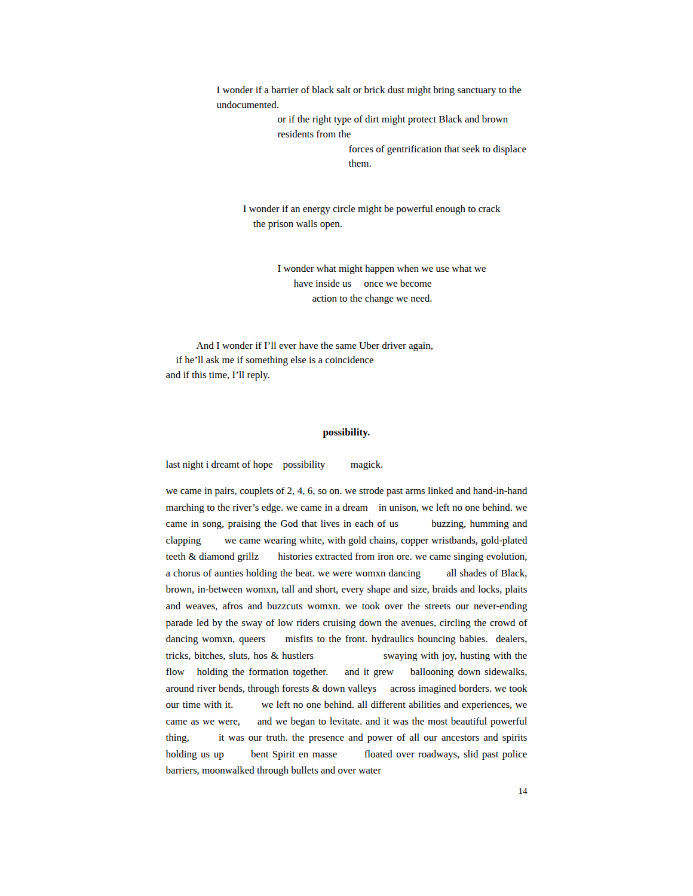I wonder if a barrier of black salt or brick dust might bring sanctuary to the undocumented. or if the right type of dirt might protect Black and brown residents from the forces of gentrification that seek to displace them.
I wonder if an energy circle might be powerful enough to crack the prison walls open.
I wonder what might happen when we use what we have inside us once we become action to the change we need.
And I wonder if I’ll ever have the same Uber driver again, if he’ll ask me if something else is a coincidence and if this time, I’ll reply.
possibility.
last night i dreamt of hope possibility magick.
we came in pairs, couplets of 2, 4, 6, so on. we strode past arms linked and hand-in-hand marching to the river’s edge. we came in a dream in unison, we left no one behind. we came in song, praising the God that lives in each of us buzzing, humming and clapping we came wearing white, with gold chains, copper wristbands, gold-plated teeth & diamond grillz histories extracted from iron ore. we came singing evolution, a chorus of aunties holding the beat. we were womxn dancing all shades of Black, brown, in-between womxn, tall and short, every shape and size, braids and locks, plaits and weaves, afros and buzzcuts womxn. we took over the streets our never-ending parade led by the sway of low riders cruising down the avenues, circling the crowd of dancing womxn, queers misfits to the front. hydraulics bouncing babies. dealers, tricks, bitches, sluts, hos & hustlers swaying with joy, husting with the flow holding the formation together. and it grew ballooning down sidewalks, around river bends, through forests & down valleys across imagined borders. we took our time with it. we left no one behind. all different abilities and experiences, we came as we were, and we began to levitate. and it was the most beautiful powerful thing, it was our truth. the presence and power of all our ancestors and spirits holding us up bent Spirit en masse floated over roadways, slid past police barriers, moonwalked through bullets and over water
14